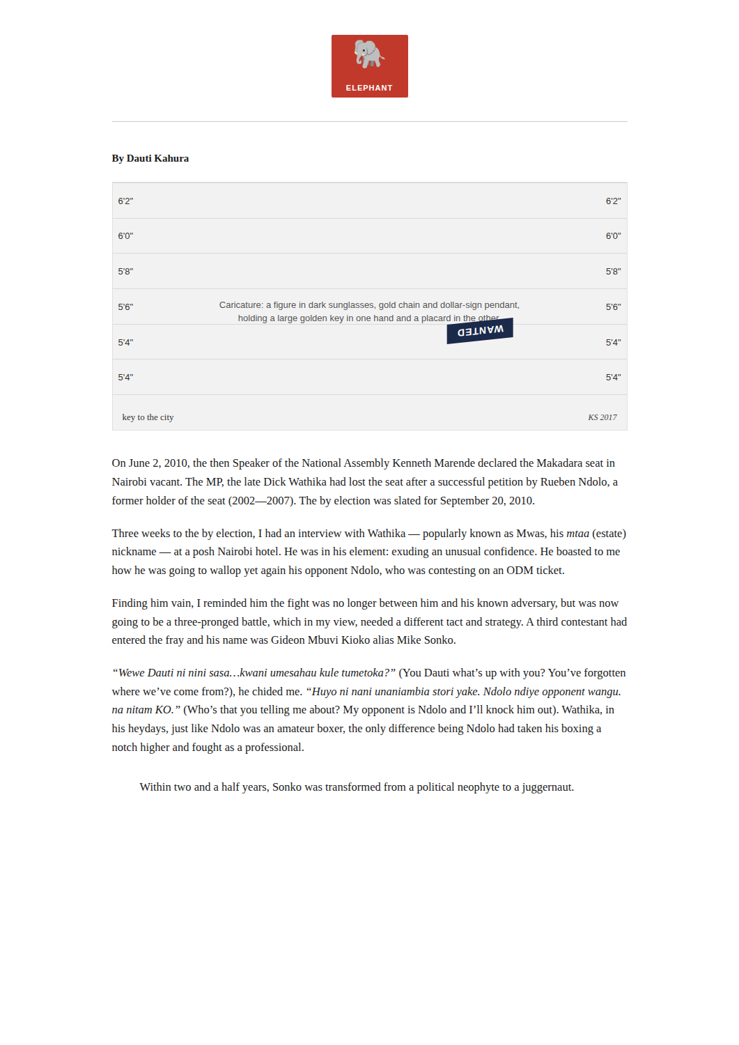🐘
ELEPHANT
By Dauti Kahura
6'2" 6'0" 5'8" 5'6" 5'4" 5'4"
6'2" 6'0" 5'8" 5'6" 5'4" 5'4"
Caricature: a figure in dark sunglasses, gold chain and dollar-sign pendant, holding a large golden key in one hand and a placard in the other.
WANTED
key to the city
KS 2017
On June 2, 2010, the then Speaker of the National Assembly Kenneth Marende declared the Makadara seat in Nairobi vacant. The MP, the late Dick Wathika had lost the seat after a successful petition by Rueben Ndolo, a former holder of the seat (2002—2007). The by election was slated for September 20, 2010.
Three weeks to the by election, I had an interview with Wathika — popularly known as Mwas, his mtaa (estate) nickname — at a posh Nairobi hotel. He was in his element: exuding an unusual confidence. He boasted to me how he was going to wallop yet again his opponent Ndolo, who was contesting on an ODM ticket.
Finding him vain, I reminded him the fight was no longer between him and his known adversary, but was now going to be a three-pronged battle, which in my view, needed a different tact and strategy. A third contestant had entered the fray and his name was Gideon Mbuvi Kioko alias Mike Sonko.
“Wewe Dauti ni nini sasa…kwani umesahau kule tumetoka?” (You Dauti what’s up with you? You’ve forgotten where we’ve come from?), he chided me. “Huyo ni nani unaniambia stori yake. Ndolo ndiye opponent wangu. na nitam KO.” (Who’s that you telling me about? My opponent is Ndolo and I’ll knock him out). Wathika, in his heydays, just like Ndolo was an amateur boxer, the only difference being Ndolo had taken his boxing a notch higher and fought as a professional.
Within two and a half years, Sonko was transformed from a political neophyte to a juggernaut.